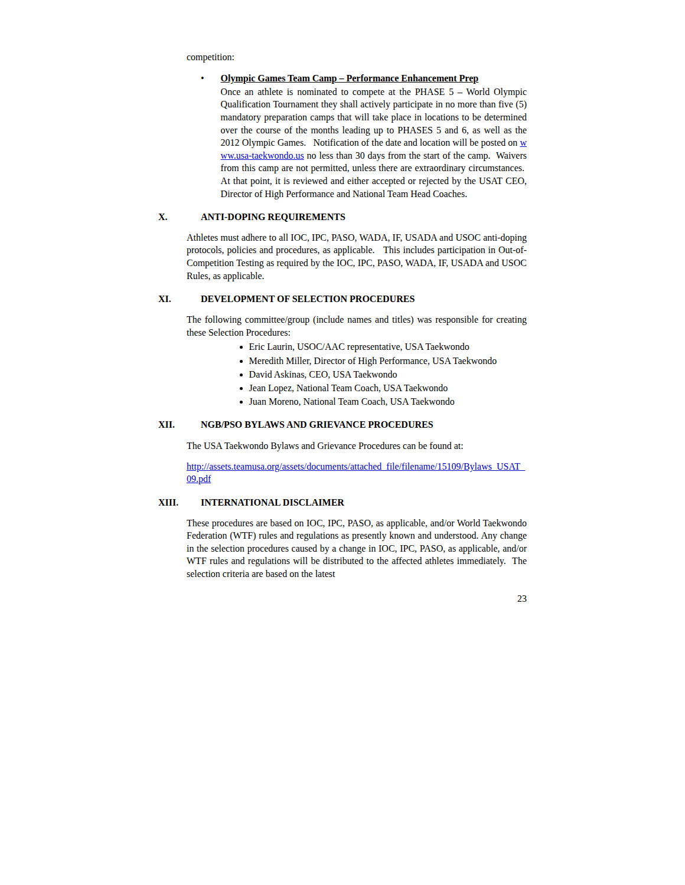competition:
•
Olympic Games Team Camp – Performance Enhancement Prep
Once an athlete is nominated to compete at the PHASE 5 – World Olympic Qualification Tournament they shall actively participate in no more than five (5) mandatory preparation camps that will take place in locations to be determined over the course of the months leading up to PHASES 5 and 6, as well as the 2012 Olympic Games. Notification of the date and location will be posted on www.usa-taekwondo.us no less than 30 days from the start of the camp. Waivers from this camp are not permitted, unless there are extraordinary circumstances. At that point, it is reviewed and either accepted or rejected by the USAT CEO, Director of High Performance and National Team Head Coaches.
X.
ANTI-DOPING REQUIREMENTS
Athletes must adhere to all IOC, IPC, PASO, WADA, IF, USADA and USOC anti-doping protocols, policies and procedures, as applicable. This includes participation in Out-of-Competition Testing as required by the IOC, IPC, PASO, WADA, IF, USADA and USOC Rules, as applicable.
XI.
DEVELOPMENT OF SELECTION PROCEDURES
The following committee/group (include names and titles) was responsible for creating these Selection Procedures:
Eric Laurin, USOC/AAC representative, USA Taekwondo
Meredith Miller, Director of High Performance, USA Taekwondo
David Askinas, CEO, USA Taekwondo
Jean Lopez, National Team Coach, USA Taekwondo
Juan Moreno, National Team Coach, USA Taekwondo
XII.
NGB/PSO BYLAWS AND GRIEVANCE PROCEDURES
The USA Taekwondo Bylaws and Grievance Procedures can be found at:
http://assets.teamusa.org/assets/documents/attached_file/filename/15109/Bylaws_USAT_09.pdf
XIII.
INTERNATIONAL DISCLAIMER
These procedures are based on IOC, IPC, PASO, as applicable, and/or World Taekwondo Federation (WTF) rules and regulations as presently known and understood. Any change in the selection procedures caused by a change in IOC, IPC, PASO, as applicable, and/or WTF rules and regulations will be distributed to the affected athletes immediately. The selection criteria are based on the latest
23